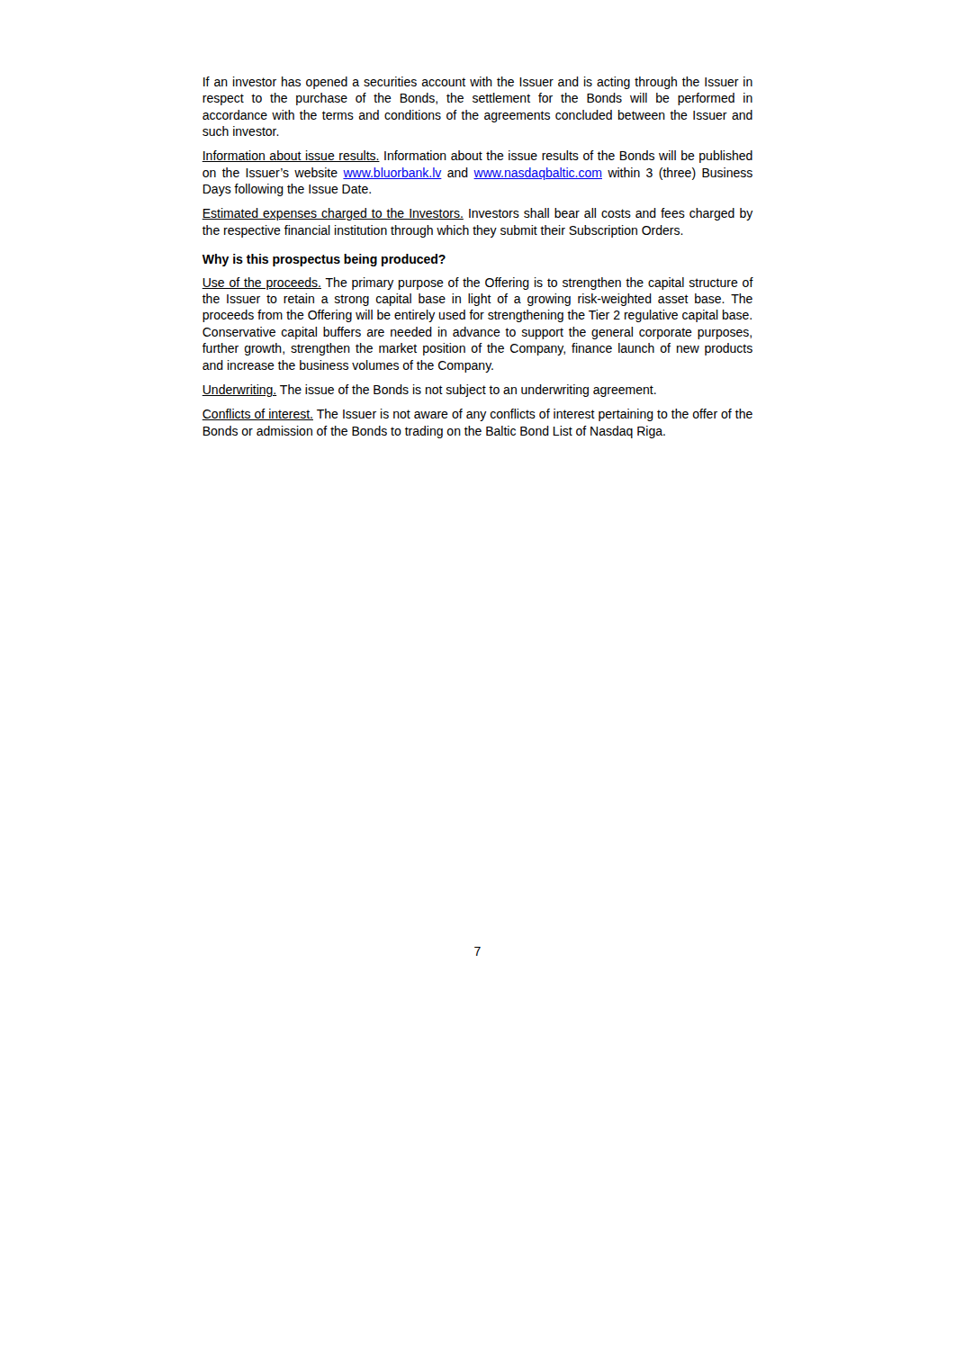If an investor has opened a securities account with the Issuer and is acting through the Issuer in respect to the purchase of the Bonds, the settlement for the Bonds will be performed in accordance with the terms and conditions of the agreements concluded between the Issuer and such investor.
Information about issue results. Information about the issue results of the Bonds will be published on the Issuer’s website www.bluorbank.lv and www.nasdaqbaltic.com within 3 (three) Business Days following the Issue Date.
Estimated expenses charged to the Investors. Investors shall bear all costs and fees charged by the respective financial institution through which they submit their Subscription Orders.
Why is this prospectus being produced?
Use of the proceeds. The primary purpose of the Offering is to strengthen the capital structure of the Issuer to retain a strong capital base in light of a growing risk-weighted asset base. The proceeds from the Offering will be entirely used for strengthening the Tier 2 regulative capital base. Conservative capital buffers are needed in advance to support the general corporate purposes, further growth, strengthen the market position of the Company, finance launch of new products and increase the business volumes of the Company.
Underwriting. The issue of the Bonds is not subject to an underwriting agreement.
Conflicts of interest. The Issuer is not aware of any conflicts of interest pertaining to the offer of the Bonds or admission of the Bonds to trading on the Baltic Bond List of Nasdaq Riga.
7